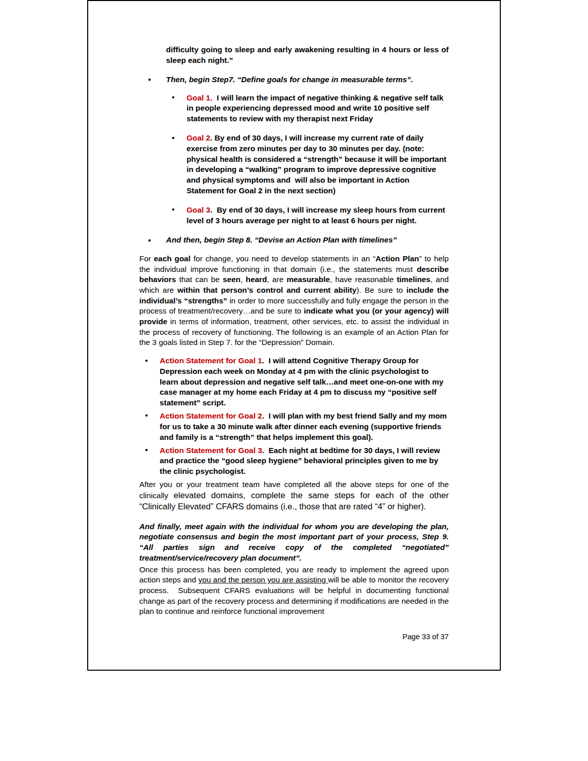difficulty going to sleep and early awakening resulting in 4 hours or less of sleep each night.”
Then, begin Step7. “Define goals for change in measurable terms”.
Goal 1. I will learn the impact of negative thinking & negative self talk in people experiencing depressed mood and write 10 positive self statements to review with my therapist next Friday
Goal 2. By end of 30 days, I will increase my current rate of daily exercise from zero minutes per day to 30 minutes per day. (note: physical health is considered a “strength” because it will be important in developing a “walking” program to improve depressive cognitive and physical symptoms and will also be important in Action Statement for Goal 2 in the next section)
Goal 3. By end of 30 days, I will increase my sleep hours from current level of 3 hours average per night to at least 6 hours per night.
And then, begin Step 8. “Devise an Action Plan with timelines”
For each goal for change, you need to develop statements in an “Action Plan” to help the individual improve functioning in that domain (i.e., the statements must describe behaviors that can be seen, heard, are measurable, have reasonable timelines, and which are within that person’s control and current ability). Be sure to include the individual’s “strengths” in order to more successfully and fully engage the person in the process of treatment/recovery…and be sure to indicate what you (or your agency) will provide in terms of information, treatment, other services, etc. to assist the individual in the process of recovery of functioning. The following is an example of an Action Plan for the 3 goals listed in Step 7. for the “Depression” Domain.
Action Statement for Goal 1. I will attend Cognitive Therapy Group for Depression each week on Monday at 4 pm with the clinic psychologist to learn about depression and negative self talk…and meet one-on-one with my case manager at my home each Friday at 4 pm to discuss my “positive self statement” script.
Action Statement for Goal 2. I will plan with my best friend Sally and my mom for us to take a 30 minute walk after dinner each evening (supportive friends and family is a “strength” that helps implement this goal).
Action Statement for Goal 3. Each night at bedtime for 30 days, I will review and practice the “good sleep hygiene” behavioral principles given to me by the clinic psychologist.
After you or your treatment team have completed all the above steps for one of the clinically elevated domains, complete the same steps for each of the other “Clinically Elevated” CFARS domains (i.e., those that are rated “4” or higher).
And finally, meet again with the individual for whom you are developing the plan, negotiate consensus and begin the most important part of your process, Step 9. “All parties sign and receive copy of the completed “negotiated” treatment/service/recovery plan document”.
Once this process has been completed, you are ready to implement the agreed upon action steps and you and the person you are assisting will be able to monitor the recovery process. Subsequent CFARS evaluations will be helpful in documenting functional change as part of the recovery process and determining if modifications are needed in the plan to continue and reinforce functional improvement
Page 33 of 37